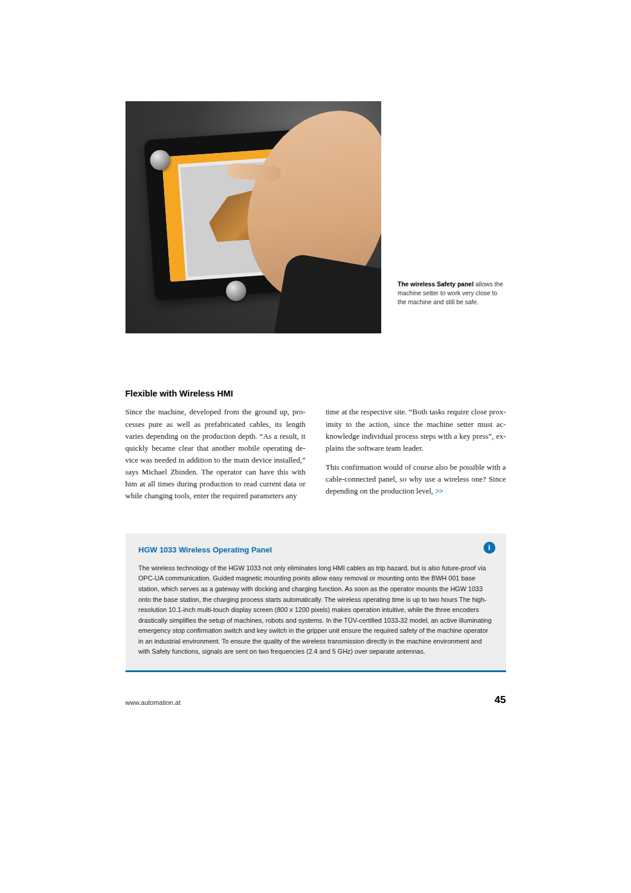The wireless Safety panel allows the machine setter to work very close to the machine and still be safe.
Flexible with Wireless HMI
Since the machine, developed from the ground up, processes pure as well as prefabricated cables, its length varies depending on the production depth. “As a result, it quickly became clear that another mobile operating device was needed in addition to the main device installed,” says Michael Zbinden. The operator can have this with him at all times during production to read current data or while changing tools, enter the required parameters any
time at the respective site. “Both tasks require close proximity to the action, since the machine setter must acknowledge individual process steps with a key press”, explains the software team leader.
This confirmation would of course also be possible with a cable-connected panel, so why use a wireless one? Since depending on the production level, >>
i
HGW 1033 Wireless Operating Panel
The wireless technology of the HGW 1033 not only eliminates long HMI cables as trip hazard, but is also future-proof via OPC-UA communication. Guided magnetic mounting points allow easy removal or mounting onto the BWH 001 base station, which serves as a gateway with docking and charging function. As soon as the operator mounts the HGW 1033 onto the base station, the charging process starts automatically. The wireless operating time is up to two hours The high-resolution 10.1-inch multi-touch display screen (800 x 1200 pixels) makes operation intuitive, while the three encoders drastically simplifies the setup of machines, robots and systems. In the TÜV-certified 1033-32 model, an active illuminating emergency stop confirmation switch and key switch in the gripper unit ensure the required safety of the machine operator in an industrial environment. To ensure the quality of the wireless transmission directly in the machine environment and with Safety functions, signals are sent on two frequencies (2.4 and 5 GHz) over separate antennas.
www.automation.at
45